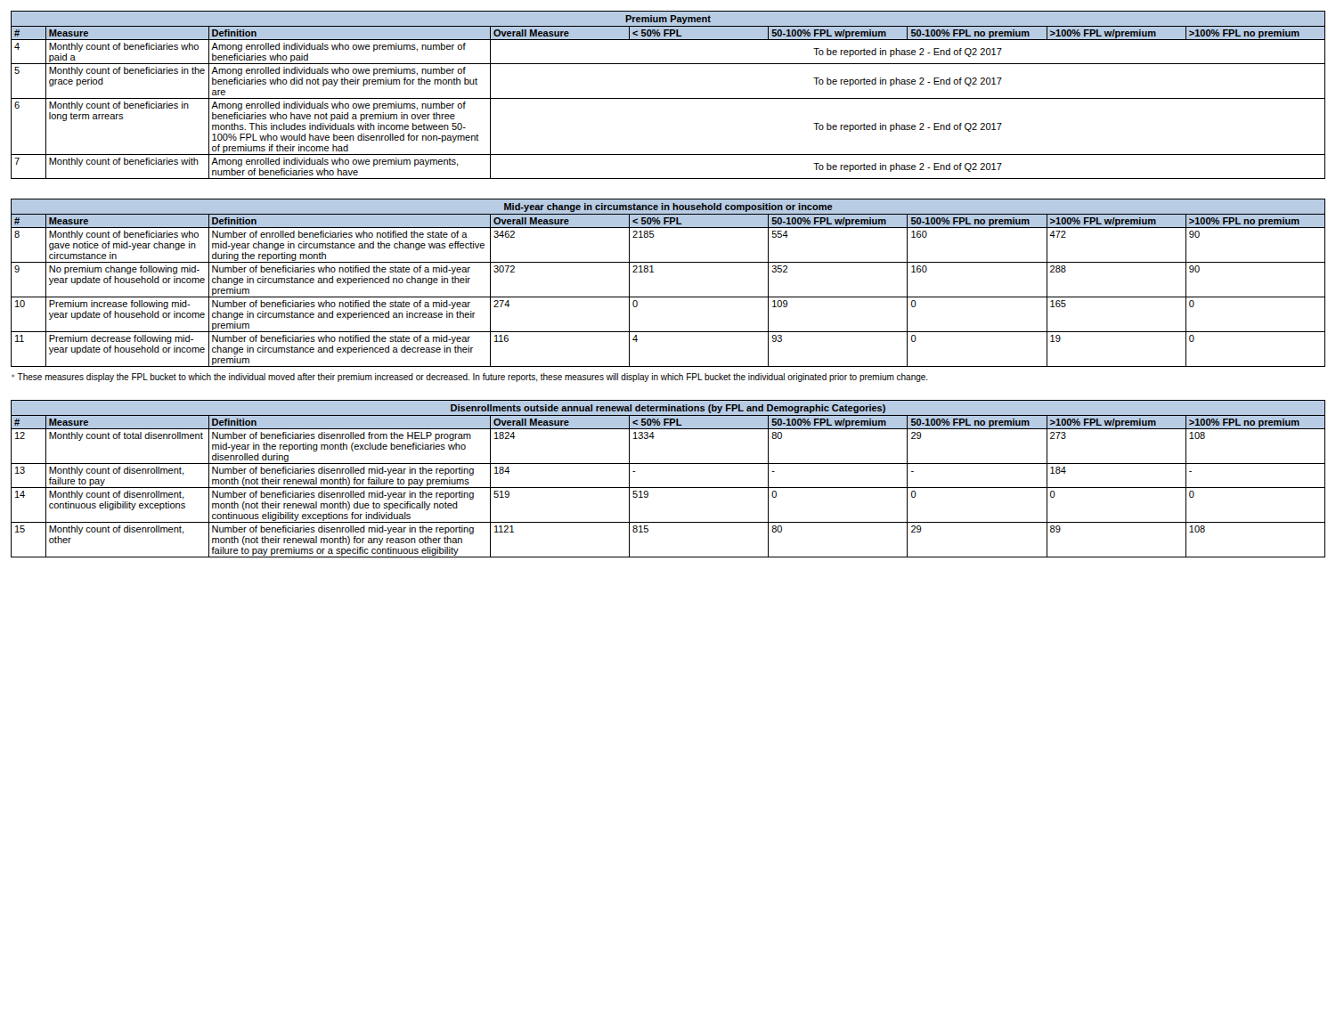Premium Payment
| # | Measure | Definition | Overall Measure | < 50% FPL | 50-100% FPL w/premium | 50-100% FPL no premium | >100% FPL w/premium | >100% FPL no premium |
| --- | --- | --- | --- | --- | --- | --- | --- | --- |
| 4 | Monthly count of beneficiaries who paid a | Among enrolled individuals who owe premiums, number of beneficiaries who paid | To be reported in phase 2 - End of Q2 2017 |
| 5 | Monthly count of beneficiaries in the grace period | Among enrolled individuals who owe premiums, number of beneficiaries who did not pay their premium for the month but are | To be reported in phase 2 - End of Q2 2017 |
| 6 | Monthly count of beneficiaries in long term arrears | Among enrolled individuals who owe premiums, number of beneficiaries who have not paid a premium in over three months. This includes individuals with income between 50-100% FPL who would have been disenrolled for non-payment of premiums if their income had | To be reported in phase 2 - End of Q2 2017 |
| 7 | Monthly count of beneficiaries with | Among enrolled individuals who owe premium payments, number of beneficiaries who have | To be reported in phase 2 - End of Q2 2017 |
Mid-year change in circumstance in household composition or income
| # | Measure | Definition | Overall Measure | < 50% FPL | 50-100% FPL w/premium | 50-100% FPL no premium | >100% FPL w/premium | >100% FPL no premium |
| --- | --- | --- | --- | --- | --- | --- | --- | --- |
| 8 | Monthly count of beneficiaries who gave notice of mid-year change in circumstance in | Number of enrolled beneficiaries who notified the state of a mid-year change in circumstance and the change was effective during the reporting month | 3462 | 2185 | 554 | 160 | 472 | 90 |
| 9 | No premium change following mid-year update of household or income | Number of beneficiaries who notified the state of a mid-year change in circumstance and experienced no change in their premium | 3072 | 2181 | 352 | 160 | 288 | 90 |
| 10 | Premium increase following mid-year update of household or income | Number of beneficiaries who notified the state of a mid-year change in circumstance and experienced an increase in their premium | 274 | 0 | 109 | 0 | 165 | 0 |
| 11 | Premium decrease following mid-year update of household or income | Number of beneficiaries who notified the state of a mid-year change in circumstance and experienced a decrease in their premium | 116 | 4 | 93 | 0 | 19 | 0 |
⁺ These measures display the FPL bucket to which the individual moved after their premium increased or decreased. In future reports, these measures will display in which FPL bucket the individual originated prior to premium change.
Disenrollments outside annual renewal determinations (by FPL and Demographic Categories)
| # | Measure | Definition | Overall Measure | < 50% FPL | 50-100% FPL w/premium | 50-100% FPL no premium | >100% FPL w/premium | >100% FPL no premium |
| --- | --- | --- | --- | --- | --- | --- | --- | --- |
| 12 | Monthly count of total disenrollment | Number of beneficiaries disenrolled from the HELP program mid-year in the reporting month (exclude beneficiaries who disenrolled during | 1824 | 1334 | 80 | 29 | 273 | 108 |
| 13 | Monthly count of disenrollment, failure to pay | Number of beneficiaries disenrolled mid-year in the reporting month (not their renewal month) for failure to pay premiums | 184 | - | - | - | 184 | - |
| 14 | Monthly count of disenrollment, continuous eligibility exceptions | Number of beneficiaries disenrolled mid-year in the reporting month (not their renewal month) due to specifically noted continuous eligibility exceptions for individuals | 519 | 519 | 0 | 0 | 0 | 0 |
| 15 | Monthly count of disenrollment, other | Number of beneficiaries disenrolled mid-year in the reporting month (not their renewal month) for any reason other than failure to pay premiums or a specific continuous eligibility | 1121 | 815 | 80 | 29 | 89 | 108 |